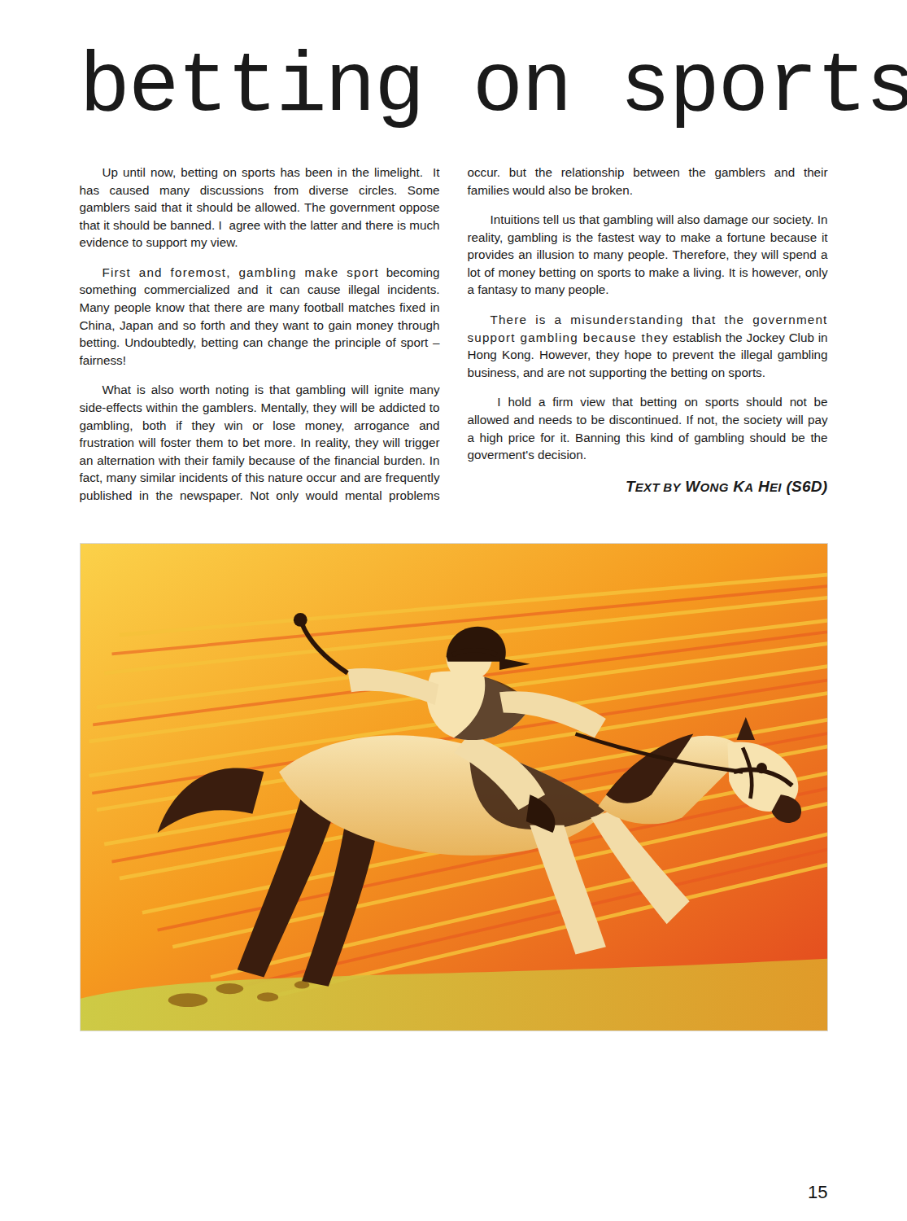betting on sports
Up until now, betting on sports has been in the limelight. It has caused many discussions from diverse circles. Some gamblers said that it should be allowed. The government oppose that it should be banned. I agree with the latter and there is much evidence to support my view.
First and foremost, gambling make sport becoming something commercialized and it can cause illegal incidents. Many people know that there are many football matches fixed in China, Japan and so forth and they want to gain money through betting. Undoubtedly, betting can change the principle of sport – fairness!
What is also worth noting is that gambling will ignite many side-effects within the gamblers. Mentally, they will be addicted to gambling, both if they win or lose money, arrogance and frustration will foster them to bet more. In reality, they will trigger an alternation with their family because of the financial burden. In fact, many similar incidents of this nature occur and are frequently published in the newspaper. Not only would mental problems occur. but the relationship between the gamblers and their families would also be broken.
Intuitions tell us that gambling will also damage our society. In reality, gambling is the fastest way to make a fortune because it provides an illusion to many people. Therefore, they will spend a lot of money betting on sports to make a living. It is however, only a fantasy to many people.
There is a misunderstanding that the government support gambling because they establish the Jockey Club in Hong Kong. However, they hope to prevent the illegal gambling business, and are not supporting the betting on sports.
I hold a firm view that betting on sports should not be allowed and needs to be discontinued. If not, the society will pay a high price for it. Banning this kind of gambling should be the goverment's decision.
TEXT BY WONG KA HEI (S6D)
15